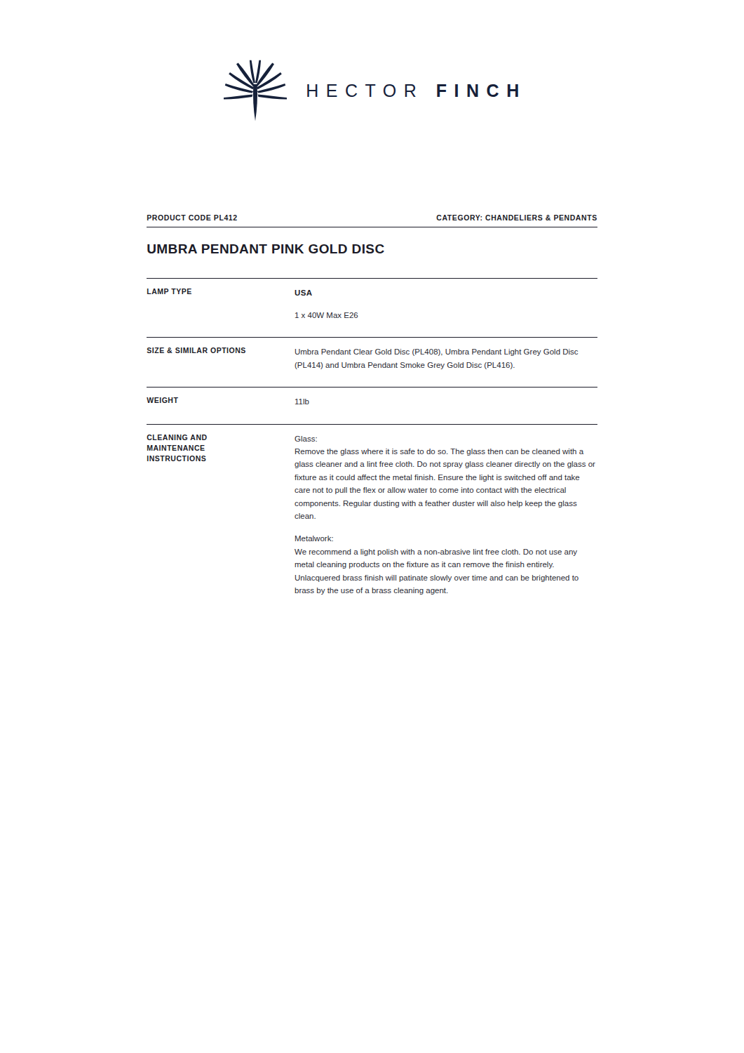HECTOR FINCH
PRODUCT CODE PL412 CATEGORY: CHANDELIERS & PENDANTS
UMBRA PENDANT PINK GOLD DISC
| LAMP TYPE | USA 1 x 40W Max E26 |
| SIZE & SIMILAR OPTIONS | Umbra Pendant Clear Gold Disc (PL408), Umbra Pendant Light Grey Gold Disc (PL414) and Umbra Pendant Smoke Grey Gold Disc (PL416). |
| WEIGHT | 11lb |
| CLEANING AND MAINTENANCE INSTRUCTIONS | Glass: Remove the glass where it is safe to do so. The glass then can be cleaned with a glass cleaner and a lint free cloth. Do not spray glass cleaner directly on the glass or fixture as it could affect the metal finish. Ensure the light is switched off and take care not to pull the flex or allow water to come into contact with the electrical components. Regular dusting with a feather duster will also help keep the glass clean. Metalwork: We recommend a light polish with a non-abrasive lint free cloth. Do not use any metal cleaning products on the fixture as it can remove the finish entirely. Unlacquered brass finish will patinate slowly over time and can be brightened to brass by the use of a brass cleaning agent. |